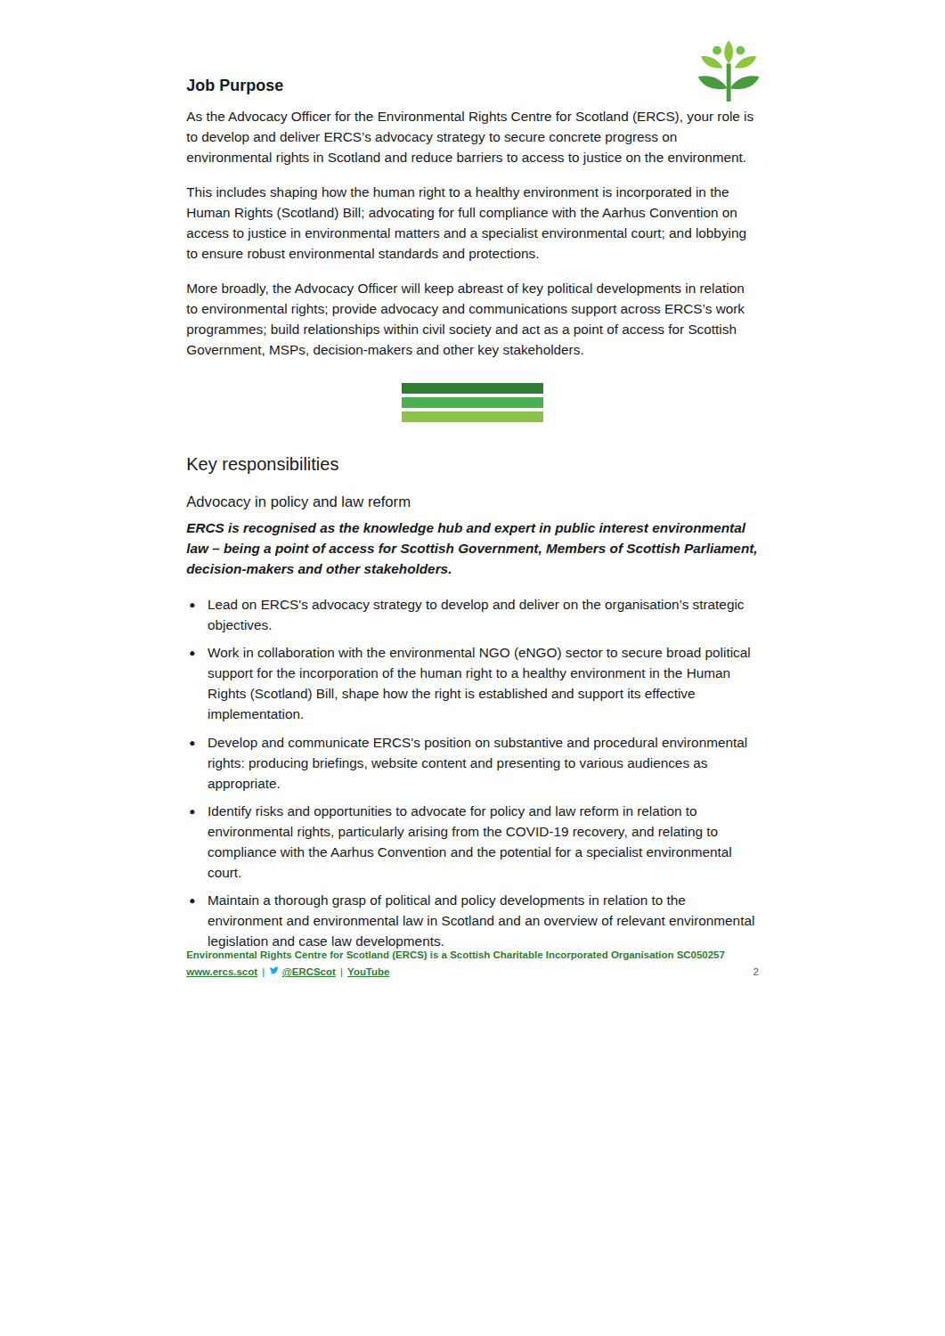Job Purpose
As the Advocacy Officer for the Environmental Rights Centre for Scotland (ERCS), your role is to develop and deliver ERCS’s advocacy strategy to secure concrete progress on environmental rights in Scotland and reduce barriers to access to justice on the environment.
This includes shaping how the human right to a healthy environment is incorporated in the Human Rights (Scotland) Bill; advocating for full compliance with the Aarhus Convention on access to justice in environmental matters and a specialist environmental court; and lobbying to ensure robust environmental standards and protections.
More broadly, the Advocacy Officer will keep abreast of key political developments in relation to environmental rights; provide advocacy and communications support across ERCS’s work programmes; build relationships within civil society and act as a point of access for Scottish Government, MSPs, decision-makers and other key stakeholders.
Key responsibilities
Advocacy in policy and law reform
ERCS is recognised as the knowledge hub and expert in public interest environmental law – being a point of access for Scottish Government, Members of Scottish Parliament, decision-makers and other stakeholders.
Lead on ERCS's advocacy strategy to develop and deliver on the organisation’s strategic objectives.
Work in collaboration with the environmental NGO (eNGO) sector to secure broad political support for the incorporation of the human right to a healthy environment in the Human Rights (Scotland) Bill, shape how the right is established and support its effective implementation.
Develop and communicate ERCS's position on substantive and procedural environmental rights: producing briefings, website content and presenting to various audiences as appropriate.
Identify risks and opportunities to advocate for policy and law reform in relation to environmental rights, particularly arising from the COVID-19 recovery, and relating to compliance with the Aarhus Convention and the potential for a specialist environmental court.
Maintain a thorough grasp of political and policy developments in relation to the environment and environmental law in Scotland and an overview of relevant environmental legislation and case law developments.
Environmental Rights Centre for Scotland (ERCS) is a Scottish Charitable Incorporated Organisation SC050257
www.ercs.scot | @ERCScot | YouTube 2